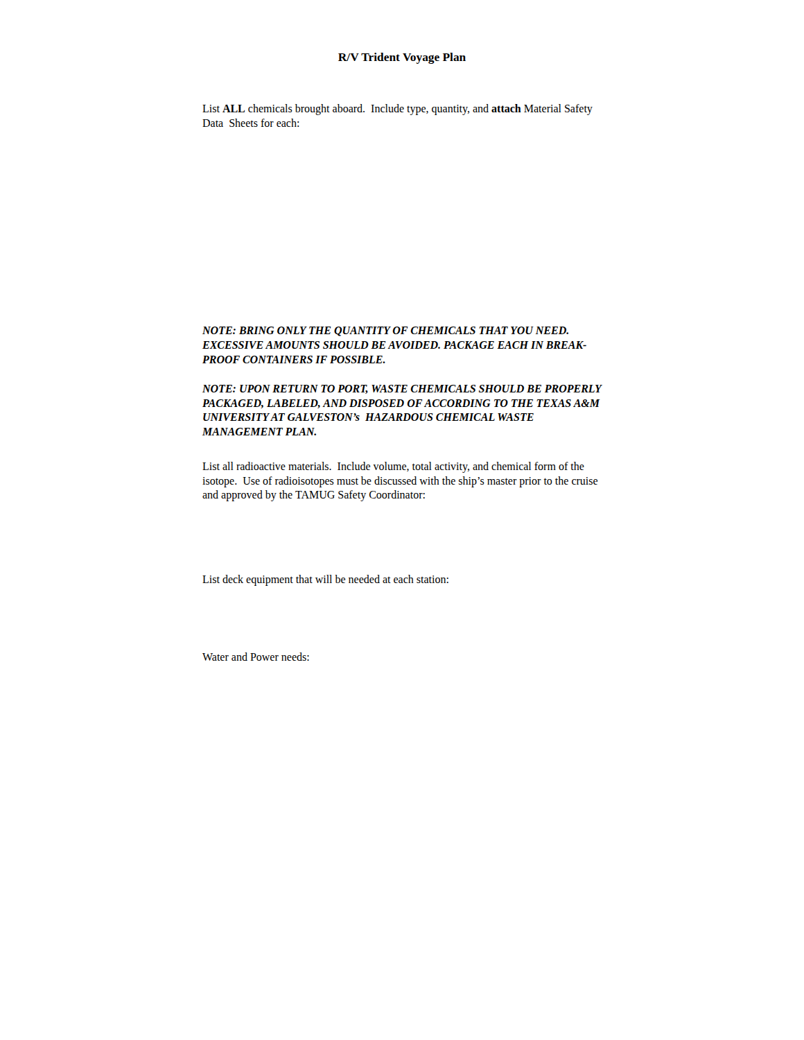R/V Trident Voyage Plan
List ALL chemicals brought aboard. Include type, quantity, and attach Material Safety Data Sheets for each:
NOTE: BRING ONLY THE QUANTITY OF CHEMICALS THAT YOU NEED. EXCESSIVE AMOUNTS SHOULD BE AVOIDED. PACKAGE EACH IN BREAK-PROOF CONTAINERS IF POSSIBLE.
NOTE: UPON RETURN TO PORT, WASTE CHEMICALS SHOULD BE PROPERLY PACKAGED, LABELED, AND DISPOSED OF ACCORDING TO THE TEXAS A&M UNIVERSITY AT GALVESTON’s HAZARDOUS CHEMICAL WASTE MANAGEMENT PLAN.
List all radioactive materials. Include volume, total activity, and chemical form of the isotope. Use of radioisotopes must be discussed with the ship’s master prior to the cruise and approved by the TAMUG Safety Coordinator:
List deck equipment that will be needed at each station:
Water and Power needs: